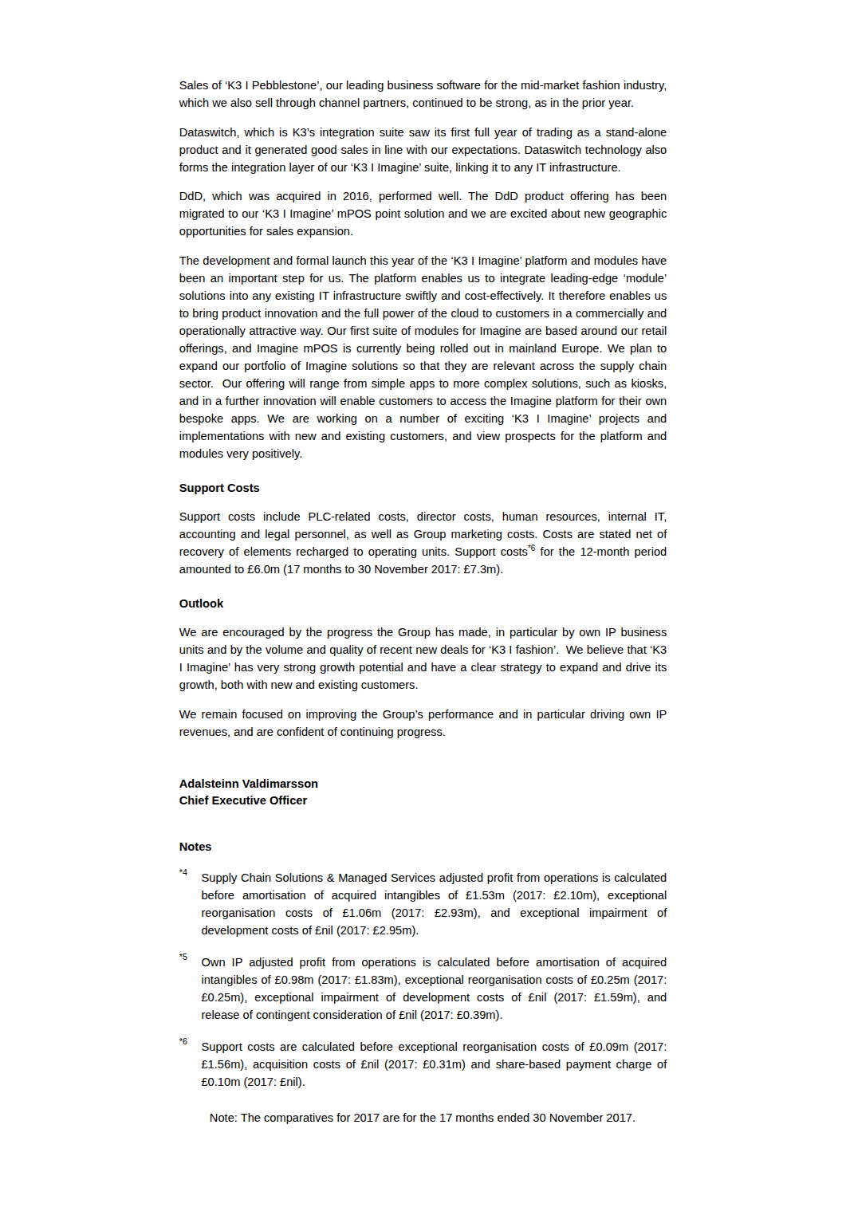Sales of ‘K3 I Pebblestone’, our leading business software for the mid-market fashion industry, which we also sell through channel partners, continued to be strong, as in the prior year.
Dataswitch, which is K3’s integration suite saw its first full year of trading as a stand-alone product and it generated good sales in line with our expectations. Dataswitch technology also forms the integration layer of our ‘K3 I Imagine’ suite, linking it to any IT infrastructure.
DdD, which was acquired in 2016, performed well. The DdD product offering has been migrated to our ‘K3 I Imagine’ mPOS point solution and we are excited about new geographic opportunities for sales expansion.
The development and formal launch this year of the ‘K3 I Imagine’ platform and modules have been an important step for us. The platform enables us to integrate leading-edge ‘module’ solutions into any existing IT infrastructure swiftly and cost-effectively. It therefore enables us to bring product innovation and the full power of the cloud to customers in a commercially and operationally attractive way. Our first suite of modules for Imagine are based around our retail offerings, and Imagine mPOS is currently being rolled out in mainland Europe. We plan to expand our portfolio of Imagine solutions so that they are relevant across the supply chain sector. Our offering will range from simple apps to more complex solutions, such as kiosks, and in a further innovation will enable customers to access the Imagine platform for their own bespoke apps. We are working on a number of exciting ‘K3 I Imagine’ projects and implementations with new and existing customers, and view prospects for the platform and modules very positively.
Support Costs
Support costs include PLC-related costs, director costs, human resources, internal IT, accounting and legal personnel, as well as Group marketing costs. Costs are stated net of recovery of elements recharged to operating units. Support costs*6 for the 12-month period amounted to £6.0m (17 months to 30 November 2017: £7.3m).
Outlook
We are encouraged by the progress the Group has made, in particular by own IP business units and by the volume and quality of recent new deals for ‘K3 I fashion’. We believe that ‘K3 I Imagine’ has very strong growth potential and have a clear strategy to expand and drive its growth, both with new and existing customers.
We remain focused on improving the Group’s performance and in particular driving own IP revenues, and are confident of continuing progress.
Adalsteinn Valdimarsson
Chief Executive Officer
Notes
*4
Supply Chain Solutions & Managed Services adjusted profit from operations is calculated before amortisation of acquired intangibles of £1.53m (2017: £2.10m), exceptional reorganisation costs of £1.06m (2017: £2.93m), and exceptional impairment of development costs of £nil (2017: £2.95m).
*5
Own IP adjusted profit from operations is calculated before amortisation of acquired intangibles of £0.98m (2017: £1.83m), exceptional reorganisation costs of £0.25m (2017: £0.25m), exceptional impairment of development costs of £nil (2017: £1.59m), and release of contingent consideration of £nil (2017: £0.39m).
*6
Support costs are calculated before exceptional reorganisation costs of £0.09m (2017: £1.56m), acquisition costs of £nil (2017: £0.31m) and share-based payment charge of £0.10m (2017: £nil).
Note: The comparatives for 2017 are for the 17 months ended 30 November 2017.